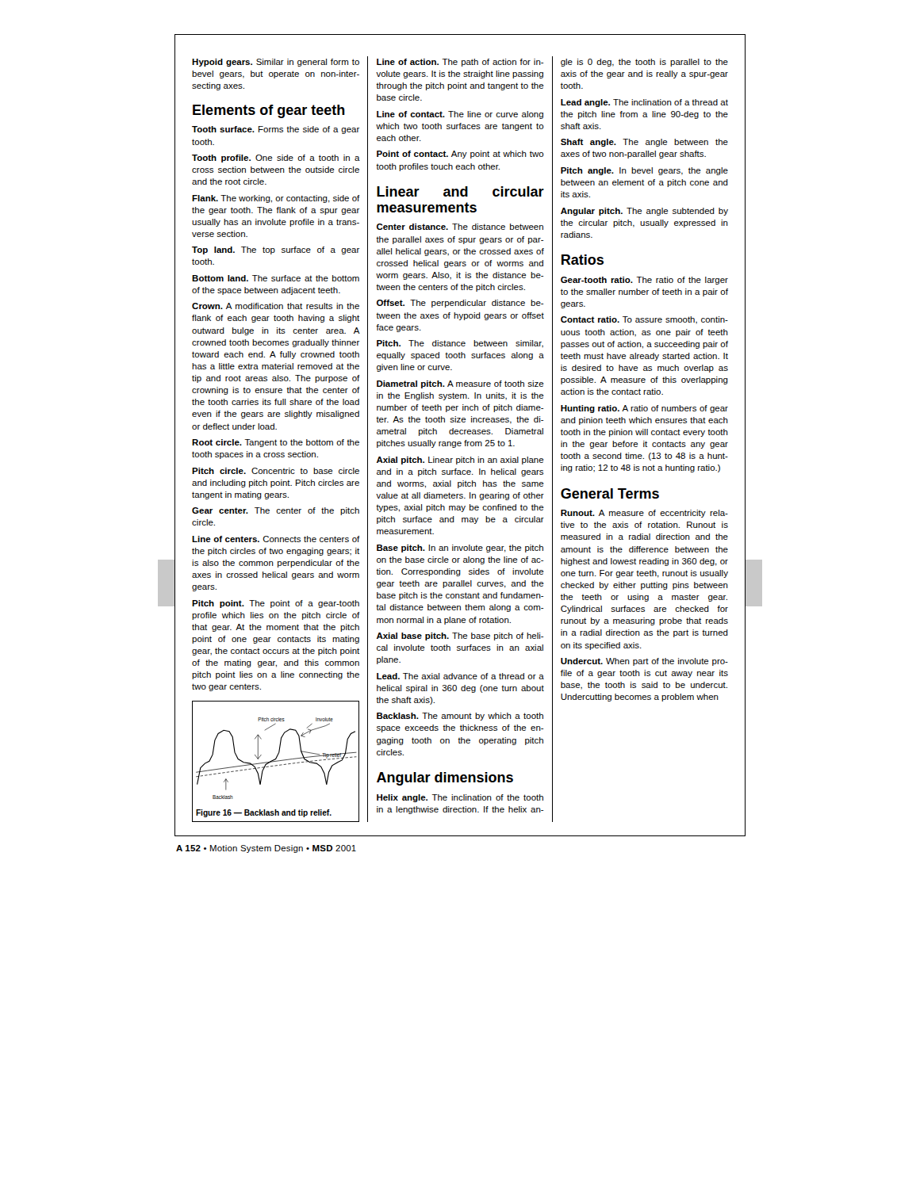Hypoid gears. Similar in general form to bevel gears, but operate on non-intersecting axes.
Elements of gear teeth
Tooth surface. Forms the side of a gear tooth.
Tooth profile. One side of a tooth in a cross section between the outside circle and the root circle.
Flank. The working, or contacting, side of the gear tooth. The flank of a spur gear usually has an involute profile in a transverse section.
Top land. The top surface of a gear tooth.
Bottom land. The surface at the bottom of the space between adjacent teeth.
Crown. A modification that results in the flank of each gear tooth having a slight outward bulge in its center area. A crowned tooth becomes gradually thinner toward each end. A fully crowned tooth has a little extra material removed at the tip and root areas also. The purpose of crowning is to ensure that the center of the tooth carries its full share of the load even if the gears are slightly misaligned or deflect under load.
Root circle. Tangent to the bottom of the tooth spaces in a cross section.
Pitch circle. Concentric to base circle and including pitch point. Pitch circles are tangent in mating gears.
Gear center. The center of the pitch circle.
Line of centers. Connects the centers of the pitch circles of two engaging gears; it is also the common perpendicular of the axes in crossed helical gears and worm gears.
Pitch point. The point of a gear-tooth profile which lies on the pitch circle of that gear. At the moment that the pitch point of one gear contacts its mating gear, the contact occurs at the pitch point of the mating gear, and this common pitch point lies on a line connecting the two gear centers.
Pitch circles Involute Tip relief Backlash
Figure 16 — Backlash and tip relief.
Line of action. The path of action for involute gears. It is the straight line passing through the pitch point and tangent to the base circle.
Line of contact. The line or curve along which two tooth surfaces are tangent to each other.
Point of contact. Any point at which two tooth profiles touch each other.
Linear and circular measurements
Center distance. The distance between the parallel axes of spur gears or of parallel helical gears, or the crossed axes of crossed helical gears or of worms and worm gears. Also, it is the distance between the centers of the pitch circles.
Offset. The perpendicular distance between the axes of hypoid gears or offset face gears.
Pitch. The distance between similar, equally spaced tooth surfaces along a given line or curve.
Diametral pitch. A measure of tooth size in the English system. In units, it is the number of teeth per inch of pitch diameter. As the tooth size increases, the diametral pitch decreases. Diametral pitches usually range from 25 to 1.
Axial pitch. Linear pitch in an axial plane and in a pitch surface. In helical gears and worms, axial pitch has the same value at all diameters. In gearing of other types, axial pitch may be confined to the pitch surface and may be a circular measurement.
Base pitch. In an involute gear, the pitch on the base circle or along the line of action. Corresponding sides of involute gear teeth are parallel curves, and the base pitch is the constant and fundamental distance between them along a common normal in a plane of rotation.
Axial base pitch. The base pitch of helical involute tooth surfaces in an axial plane.
Lead. The axial advance of a thread or a helical spiral in 360 deg (one turn about the shaft axis).
Backlash. The amount by which a tooth space exceeds the thickness of the engaging tooth on the operating pitch circles.
Angular dimensions
Helix angle. The inclination of the tooth in a lengthwise direction. If the helix angle is 0 deg, the tooth is parallel to the axis of the gear and is really a spur-gear tooth.
Lead angle. The inclination of a thread at the pitch line from a line 90-deg to the shaft axis.
Shaft angle. The angle between the axes of two non-parallel gear shafts.
Pitch angle. In bevel gears, the angle between an element of a pitch cone and its axis.
Angular pitch. The angle subtended by the circular pitch, usually expressed in radians.
Ratios
Gear-tooth ratio. The ratio of the larger to the smaller number of teeth in a pair of gears.
Contact ratio. To assure smooth, continuous tooth action, as one pair of teeth passes out of action, a succeeding pair of teeth must have already started action. It is desired to have as much overlap as possible. A measure of this overlapping action is the contact ratio.
Hunting ratio. A ratio of numbers of gear and pinion teeth which ensures that each tooth in the pinion will contact every tooth in the gear before it contacts any gear tooth a second time. (13 to 48 is a hunting ratio; 12 to 48 is not a hunting ratio.)
General Terms
Runout. A measure of eccentricity relative to the axis of rotation. Runout is measured in a radial direction and the amount is the difference between the highest and lowest reading in 360 deg, or one turn. For gear teeth, runout is usually checked by either putting pins between the teeth or using a master gear. Cylindrical surfaces are checked for runout by a measuring probe that reads in a radial direction as the part is turned on its specified axis.
Undercut. When part of the involute profile of a gear tooth is cut away near its base, the tooth is said to be undercut. Undercutting becomes a problem when
A 152 • Motion System Design • MSD 2001